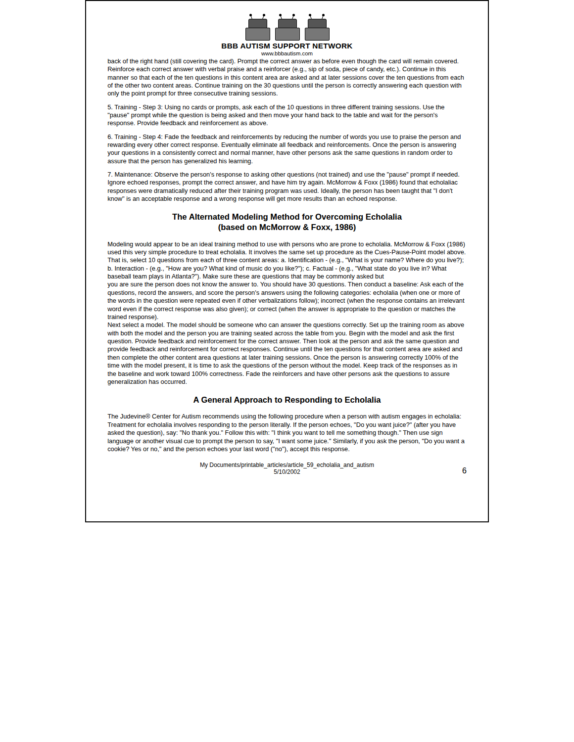BBB AUTISM SUPPORT NETWORK
www.bbbautism.com
back of the right hand (still covering the card). Prompt the correct answer as before even though the card will remain covered. Reinforce each correct answer with verbal praise and a reinforcer (e.g., sip of soda, piece of candy, etc.). Continue in this manner so that each of the ten questions in this content area are asked and at later sessions cover the ten questions from each of the other two content areas. Continue training on the 30 questions until the person is correctly answering each question with only the point prompt for three consecutive training sessions.
5. Training - Step 3: Using no cards or prompts, ask each of the 10 questions in three different training sessions. Use the "pause" prompt while the question is being asked and then move your hand back to the table and wait for the person's response. Provide feedback and reinforcement as above.
6. Training - Step 4: Fade the feedback and reinforcements by reducing the number of words you use to praise the person and rewarding every other correct response. Eventually eliminate all feedback and reinforcements. Once the person is answering your questions in a consistently correct and normal manner, have other persons ask the same questions in random order to assure that the person has generalized his learning.
7. Maintenance: Observe the person's response to asking other questions (not trained) and use the "pause" prompt if needed. Ignore echoed responses, prompt the correct answer, and have him try again. McMorrow & Foxx (1986) found that echolaliac responses were dramatically reduced after their training program was used. Ideally, the person has been taught that "I don't know" is an acceptable response and a wrong response will get more results than an echoed response.
The Alternated Modeling Method for Overcoming Echolalia
(based on McMorrow & Foxx, 1986)
Modeling would appear to be an ideal training method to use with persons who are prone to echolalia. McMorrow & Foxx (1986) used this very simple procedure to treat echolalia. It involves the same set up procedure as the Cues-Pause-Point model above. That is, select 10 questions from each of three content areas: a. Identification - (e.g., "What is your name? Where do you live?); b. Interaction - (e.g., "How are you? What kind of music do you like?"); c. Factual - (e.g., "What state do you live in? What baseball team plays in Atlanta?"). Make sure these are questions that may be commonly asked but
you are sure the person does not know the answer to. You should have 30 questions. Then conduct a baseline: Ask each of the questions, record the answers, and score the person's answers using the following categories: echolalia (when one or more of the words in the question were repeated even if other verbalizations follow); incorrect (when the response contains an irrelevant word even if the correct response was also given); or correct (when the answer is appropriate to the question or matches the trained response).
Next select a model. The model should be someone who can answer the questions correctly. Set up the training room as above with both the model and the person you are training seated across the table from you. Begin with the model and ask the first question. Provide feedback and reinforcement for the correct answer. Then look at the person and ask the same question and provide feedback and reinforcement for correct responses. Continue until the ten questions for that content area are asked and then complete the other content area questions at later training sessions. Once the person is answering correctly 100% of the time with the model present, it is time to ask the questions of the person without the model. Keep track of the responses as in the baseline and work toward 100% correctness. Fade the reinforcers and have other persons ask the questions to assure generalization has occurred.
A General Approach to Responding to Echolalia
The Judevine® Center for Autism recommends using the following procedure when a person with autism engages in echolalia: Treatment for echolalia involves responding to the person literally. If the person echoes, "Do you want juice?" (after you have asked the question), say: "No thank you." Follow this with: "I think you want to tell me something though." Then use sign language or another visual cue to prompt the person to say, "I want some juice." Similarly, if you ask the person, "Do you want a cookie? Yes or no," and the person echoes your last word ("no"), accept this response.
My Documents/printable_articles/article_59_echolalia_and_autism
5/10/2002 6